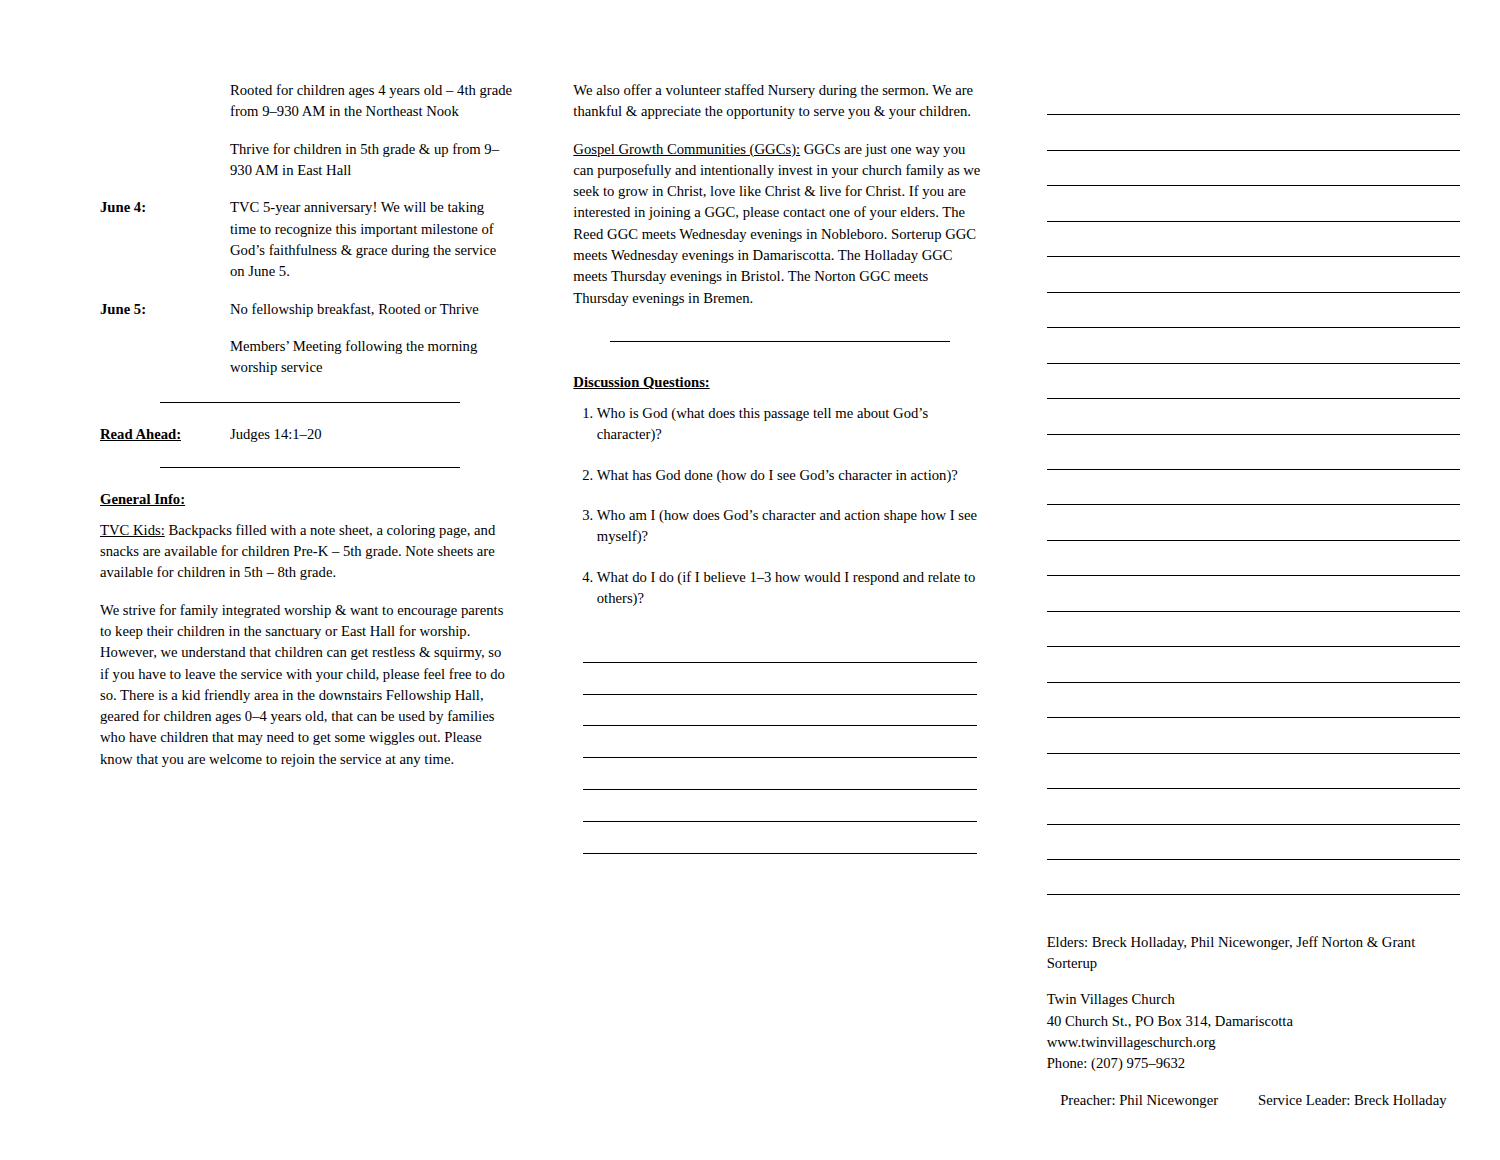Rooted for children ages 4 years old – 4th grade from 9–930 AM in the Northeast Nook
Thrive for children in 5th grade & up from 9–930 AM in East Hall
June 4:
TVC 5-year anniversary! We will be taking time to recognize this important milestone of God’s faithfulness & grace during the service on June 5.
June 5:
No fellowship breakfast, Rooted or Thrive
Members’ Meeting following the morning worship service
Read Ahead:
Judges 14:1–20
General Info:
TVC Kids: Backpacks filled with a note sheet, a coloring page, and snacks are available for children Pre-K – 5th grade. Note sheets are available for children in 5th – 8th grade.
We strive for family integrated worship & want to encourage parents to keep their children in the sanctuary or East Hall for worship. However, we understand that children can get restless & squirmy, so if you have to leave the service with your child, please feel free to do so. There is a kid friendly area in the downstairs Fellowship Hall, geared for children ages 0–4 years old, that can be used by families who have children that may need to get some wiggles out. Please know that you are welcome to rejoin the service at any time.
We also offer a volunteer staffed Nursery during the sermon. We are thankful & appreciate the opportunity to serve you & your children.
Gospel Growth Communities (GGCs): GGCs are just one way you can purposefully and intentionally invest in your church family as we seek to grow in Christ, love like Christ & live for Christ. If you are interested in joining a GGC, please contact one of your elders. The Reed GGC meets Wednesday evenings in Nobleboro. Sorterup GGC meets Wednesday evenings in Damariscotta. The Holladay GGC meets Thursday evenings in Bristol. The Norton GGC meets Thursday evenings in Bremen.
Discussion Questions:
Who is God (what does this passage tell me about God’s character)?
What has God done (how do I see God’s character in action)?
Who am I (how does God’s character and action shape how I see myself)?
What do I do (if I believe 1–3 how would I respond and relate to others)?
Elders: Breck Holladay, Phil Nicewonger, Jeff Norton & Grant Sorterup
Twin Villages Church
40 Church St., PO Box 314, Damariscotta
www.twinvillageschurch.org
Phone: (207) 975–9632
Preacher: Phil Nicewonger Service Leader: Breck Holladay